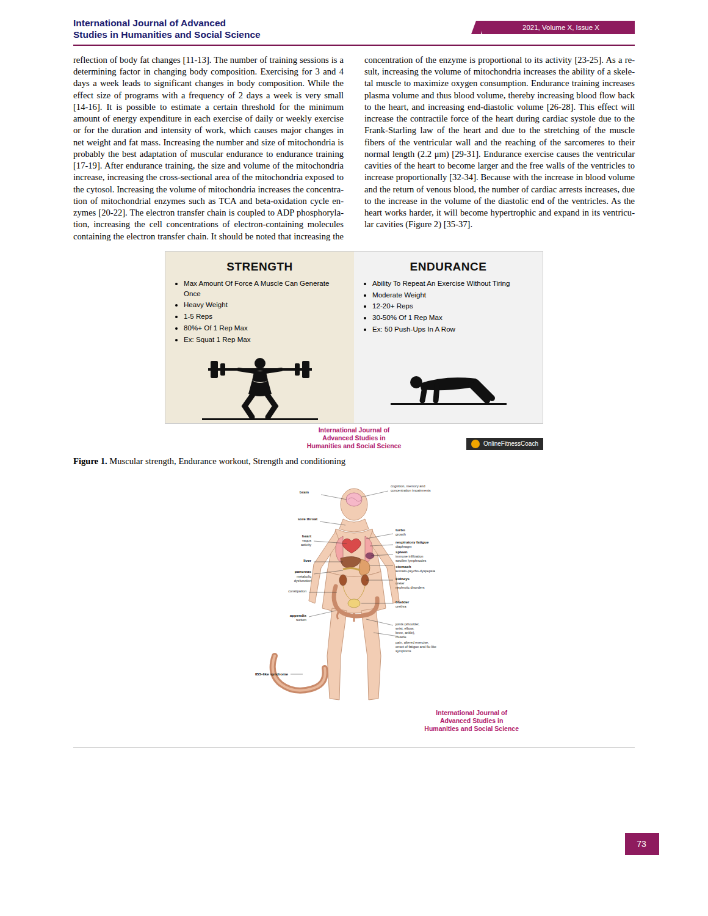International Journal of Advanced
Studies in Humanities and Social Science
2021, Volume X, Issue X
reflection of body fat changes [11-13]. The number of training sessions is a determining factor in changing body composition. Exercising for 3 and 4 days a week leads to significant changes in body composition. While the effect size of programs with a frequency of 2 days a week is very small [14-16]. It is possible to estimate a certain threshold for the minimum amount of energy expenditure in each exercise of daily or weekly exercise or for the duration and intensity of work, which causes major changes in net weight and fat mass. Increasing the number and size of mitochondria is probably the best adaptation of muscular endurance to endurance training [17-19]. After endurance training, the size and volume of the mitochondria increase, increasing the cross-sectional area of the mitochondria exposed to the cytosol. Increasing the volume of mitochondria increases the concentration of mitochondrial enzymes such as TCA and beta-oxidation cycle enzymes [20-22]. The electron transfer chain is coupled to ADP phosphorylation, increasing the cell concentrations of electron-containing molecules containing the electron transfer chain. It should be noted that increasing the concentration of the enzyme is proportional to its activity [23-25]. As a result, increasing the volume of mitochondria increases the ability of a skeletal muscle to maximize oxygen consumption. Endurance training increases plasma volume and thus blood volume, thereby increasing blood flow back to the heart, and increasing end-diastolic volume [26-28]. This effect will increase the contractile force of the heart during cardiac systole due to the Frank-Starling law of the heart and due to the stretching of the muscle fibers of the ventricular wall and the reaching of the sarcomeres to their normal length (2.2 μm) [29-31]. Endurance exercise causes the ventricular cavities of the heart to become larger and the free walls of the ventricles to increase proportionally [32-34]. Because with the increase in blood volume and the return of venous blood, the number of cardiac arrests increases, due to the increase in the volume of the diastolic end of the ventricles. As the heart works harder, it will become hypertrophic and expand in its ventricular cavities (Figure 2) [35-37].
STRENGTH
Max Amount Of Force A Muscle Can Generate Once
Heavy Weight
1-5 Reps
80%+ Of 1 Rep Max
Ex: Squat 1 Rep Max
ENDURANCE
Ability To Repeat An Exercise Without Tiring
Moderate Weight
12-20+ Reps
30-50% Of 1 Rep Max
Ex: 50 Push-Ups In A Row
OnlineFitnessCoach
International Journal of
Advanced Studies in
Humanities and Social Science
Figure 1. Muscular strength, Endurance workout, Strength and conditioning
brain sore throat heart vagus activity liver pancreas metabolic dysfunction constipation appendix rectum IBS-like syndrome cognition, memory and concentration impairments turbo growth respiratory fatigue diaphragm spleen immune infiltration swollen lymphnodes stomach somato-psycho-dyspepsia kidneys ureter nephrotic disorders bladder urethra joints (shoulder, wrist, elbow, knee, ankle), muscle pain, altered exercise, onset of fatigue and flu-like symptoms
International Journal of
Advanced Studies in
Humanities and Social Science
73